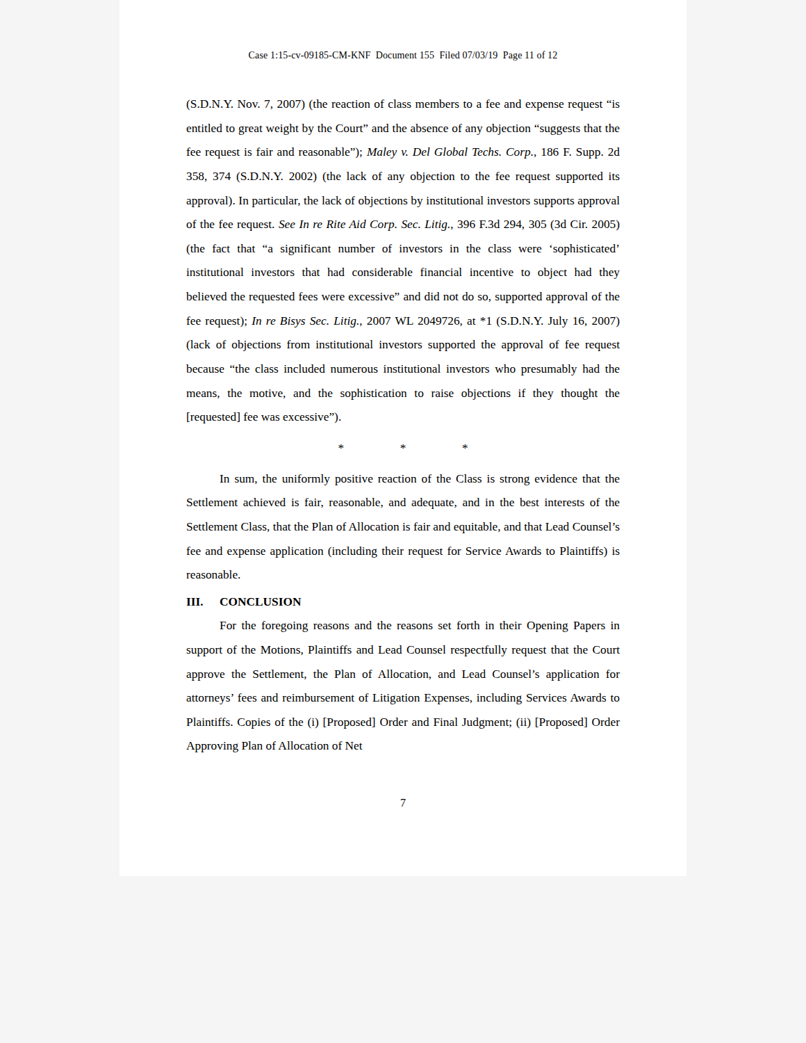Case 1:15-cv-09185-CM-KNF Document 155 Filed 07/03/19 Page 11 of 12
(S.D.N.Y. Nov. 7, 2007) (the reaction of class members to a fee and expense request “is entitled to great weight by the Court” and the absence of any objection “suggests that the fee request is fair and reasonable”); Maley v. Del Global Techs. Corp., 186 F. Supp. 2d 358, 374 (S.D.N.Y. 2002) (the lack of any objection to the fee request supported its approval). In particular, the lack of objections by institutional investors supports approval of the fee request. See In re Rite Aid Corp. Sec. Litig., 396 F.3d 294, 305 (3d Cir. 2005) (the fact that “a significant number of investors in the class were ‘sophisticated’ institutional investors that had considerable financial incentive to object had they believed the requested fees were excessive” and did not do so, supported approval of the fee request); In re Bisys Sec. Litig., 2007 WL 2049726, at *1 (S.D.N.Y. July 16, 2007) (lack of objections from institutional investors supported the approval of fee request because “the class included numerous institutional investors who presumably had the means, the motive, and the sophistication to raise objections if they thought the [requested] fee was excessive”).
* * *
In sum, the uniformly positive reaction of the Class is strong evidence that the Settlement achieved is fair, reasonable, and adequate, and in the best interests of the Settlement Class, that the Plan of Allocation is fair and equitable, and that Lead Counsel’s fee and expense application (including their request for Service Awards to Plaintiffs) is reasonable.
III. CONCLUSION
For the foregoing reasons and the reasons set forth in their Opening Papers in support of the Motions, Plaintiffs and Lead Counsel respectfully request that the Court approve the Settlement, the Plan of Allocation, and Lead Counsel’s application for attorneys’ fees and reimbursement of Litigation Expenses, including Services Awards to Plaintiffs. Copies of the (i) [Proposed] Order and Final Judgment; (ii) [Proposed] Order Approving Plan of Allocation of Net
7